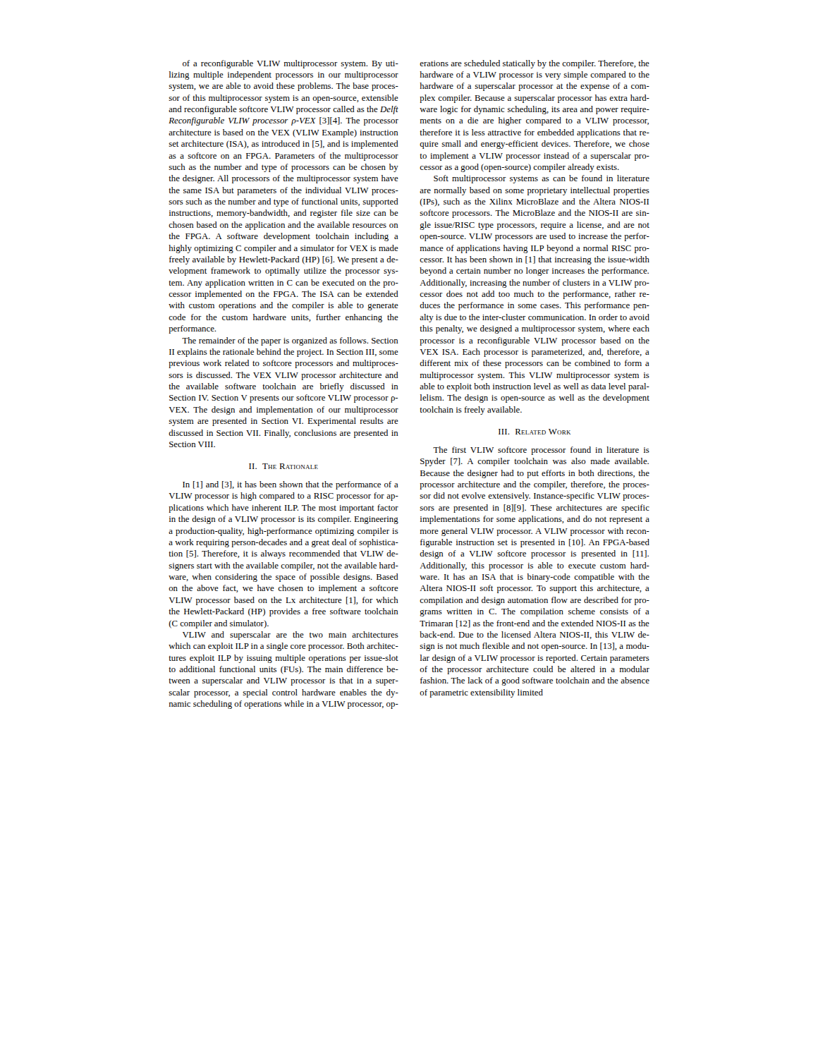of a reconfigurable VLIW multiprocessor system. By utilizing multiple independent processors in our multiprocessor system, we are able to avoid these problems. The base processor of this multiprocessor system is an open-source, extensible and reconfigurable softcore VLIW processor called as the Delft Reconfigurable VLIW processor ρ-VEX [3][4]. The processor architecture is based on the VEX (VLIW Example) instruction set architecture (ISA), as introduced in [5], and is implemented as a softcore on an FPGA. Parameters of the multiprocessor such as the number and type of processors can be chosen by the designer. All processors of the multiprocessor system have the same ISA but parameters of the individual VLIW processors such as the number and type of functional units, supported instructions, memory-bandwidth, and register file size can be chosen based on the application and the available resources on the FPGA. A software development toolchain including a highly optimizing C compiler and a simulator for VEX is made freely available by Hewlett-Packard (HP) [6]. We present a development framework to optimally utilize the processor system. Any application written in C can be executed on the processor implemented on the FPGA. The ISA can be extended with custom operations and the compiler is able to generate code for the custom hardware units, further enhancing the performance.
The remainder of the paper is organized as follows. Section II explains the rationale behind the project. In Section III, some previous work related to softcore processors and multiprocessors is discussed. The VEX VLIW processor architecture and the available software toolchain are briefly discussed in Section IV. Section V presents our softcore VLIW processor ρ-VEX. The design and implementation of our multiprocessor system are presented in Section VI. Experimental results are discussed in Section VII. Finally, conclusions are presented in Section VIII.
II. The Rationale
In [1] and [3], it has been shown that the performance of a VLIW processor is high compared to a RISC processor for applications which have inherent ILP. The most important factor in the design of a VLIW processor is its compiler. Engineering a production-quality, high-performance optimizing compiler is a work requiring person-decades and a great deal of sophistication [5]. Therefore, it is always recommended that VLIW designers start with the available compiler, not the available hardware, when considering the space of possible designs. Based on the above fact, we have chosen to implement a softcore VLIW processor based on the Lx architecture [1], for which the Hewlett-Packard (HP) provides a free software toolchain (C compiler and simulator).
VLIW and superscalar are the two main architectures which can exploit ILP in a single core processor. Both architectures exploit ILP by issuing multiple operations per issue-slot to additional functional units (FUs). The main difference between a superscalar and VLIW processor is that in a superscalar processor, a special control hardware enables the dynamic scheduling of operations while in a VLIW processor, operations are scheduled statically by the compiler. Therefore, the hardware of a VLIW processor is very simple compared to the hardware of a superscalar processor at the expense of a complex compiler. Because a superscalar processor has extra hardware logic for dynamic scheduling, its area and power requirements on a die are higher compared to a VLIW processor, therefore it is less attractive for embedded applications that require small and energy-efficient devices. Therefore, we chose to implement a VLIW processor instead of a superscalar processor as a good (open-source) compiler already exists.
Soft multiprocessor systems as can be found in literature are normally based on some proprietary intellectual properties (IPs), such as the Xilinx MicroBlaze and the Altera NIOS-II softcore processors. The MicroBlaze and the NIOS-II are single issue/RISC type processors, require a license, and are not open-source. VLIW processors are used to increase the performance of applications having ILP beyond a normal RISC processor. It has been shown in [1] that increasing the issue-width beyond a certain number no longer increases the performance. Additionally, increasing the number of clusters in a VLIW processor does not add too much to the performance, rather reduces the performance in some cases. This performance penalty is due to the inter-cluster communication. In order to avoid this penalty, we designed a multiprocessor system, where each processor is a reconfigurable VLIW processor based on the VEX ISA. Each processor is parameterized, and, therefore, a different mix of these processors can be combined to form a multiprocessor system. This VLIW multiprocessor system is able to exploit both instruction level as well as data level parallelism. The design is open-source as well as the development toolchain is freely available.
III. Related Work
The first VLIW softcore processor found in literature is Spyder [7]. A compiler toolchain was also made available. Because the designer had to put efforts in both directions, the processor architecture and the compiler, therefore, the processor did not evolve extensively. Instance-specific VLIW processors are presented in [8][9]. These architectures are specific implementations for some applications, and do not represent a more general VLIW processor. A VLIW processor with reconfigurable instruction set is presented in [10]. An FPGA-based design of a VLIW softcore processor is presented in [11]. Additionally, this processor is able to execute custom hardware. It has an ISA that is binary-code compatible with the Altera NIOS-II soft processor. To support this architecture, a compilation and design automation flow are described for programs written in C. The compilation scheme consists of a Trimaran [12] as the front-end and the extended NIOS-II as the back-end. Due to the licensed Altera NIOS-II, this VLIW design is not much flexible and not open-source. In [13], a modular design of a VLIW processor is reported. Certain parameters of the processor architecture could be altered in a modular fashion. The lack of a good software toolchain and the absence of parametric extensibility limited